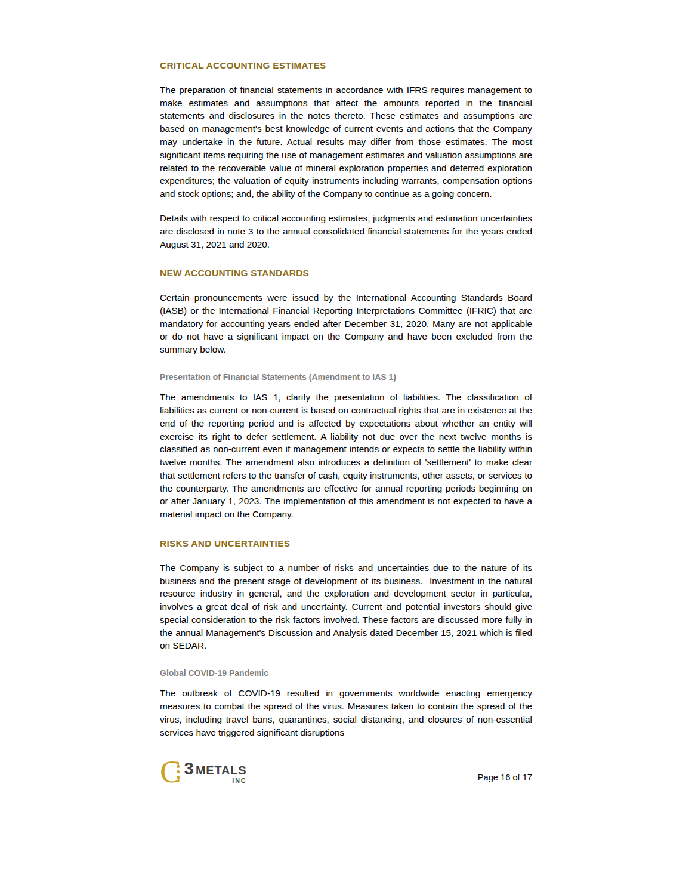Critical Accounting Estimates
The preparation of financial statements in accordance with IFRS requires management to make estimates and assumptions that affect the amounts reported in the financial statements and disclosures in the notes thereto. These estimates and assumptions are based on management's best knowledge of current events and actions that the Company may undertake in the future. Actual results may differ from those estimates. The most significant items requiring the use of management estimates and valuation assumptions are related to the recoverable value of mineral exploration properties and deferred exploration expenditures; the valuation of equity instruments including warrants, compensation options and stock options; and, the ability of the Company to continue as a going concern.
Details with respect to critical accounting estimates, judgments and estimation uncertainties are disclosed in note 3 to the annual consolidated financial statements for the years ended August 31, 2021 and 2020.
New Accounting Standards
Certain pronouncements were issued by the International Accounting Standards Board (IASB) or the International Financial Reporting Interpretations Committee (IFRIC) that are mandatory for accounting years ended after December 31, 2020. Many are not applicable or do not have a significant impact on the Company and have been excluded from the summary below.
Presentation of Financial Statements (Amendment to IAS 1)
The amendments to IAS 1, clarify the presentation of liabilities. The classification of liabilities as current or non-current is based on contractual rights that are in existence at the end of the reporting period and is affected by expectations about whether an entity will exercise its right to defer settlement. A liability not due over the next twelve months is classified as non-current even if management intends or expects to settle the liability within twelve months. The amendment also introduces a definition of 'settlement' to make clear that settlement refers to the transfer of cash, equity instruments, other assets, or services to the counterparty. The amendments are effective for annual reporting periods beginning on or after January 1, 2023. The implementation of this amendment is not expected to have a material impact on the Company.
Risks and Uncertainties
The Company is subject to a number of risks and uncertainties due to the nature of its business and the present stage of development of its business. Investment in the natural resource industry in general, and the exploration and development sector in particular, involves a great deal of risk and uncertainty. Current and potential investors should give special consideration to the risk factors involved. These factors are discussed more fully in the annual Management's Discussion and Analysis dated December 15, 2021 which is filed on SEDAR.
Global COVID-19 Pandemic
The outbreak of COVID-19 resulted in governments worldwide enacting emergency measures to combat the spread of the virus. Measures taken to contain the spread of the virus, including travel bans, quarantines, social distancing, and closures of non-essential services have triggered significant disruptions
C 3 METALS INC
Page 16 of 17